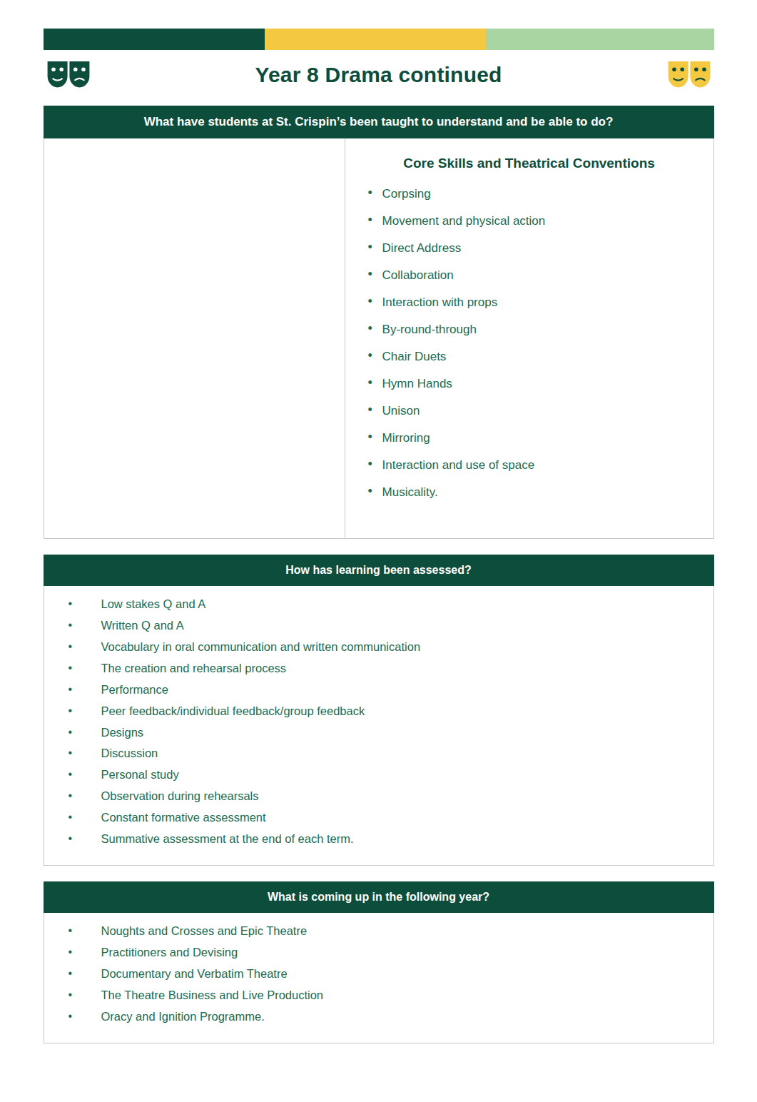Year 8 Drama continued
What have students at St. Crispin’s been taught to understand and be able to do?
Core Skills and Theatrical Conventions
Corpsing
Movement and physical action
Direct Address
Collaboration
Interaction with props
By-round-through
Chair Duets
Hymn Hands
Unison
Mirroring
Interaction and use of space
Musicality.
How has learning been assessed?
Low stakes Q and A
Written Q and A
Vocabulary in oral communication and written communication
The creation and rehearsal process
Performance
Peer feedback/individual feedback/group feedback
Designs
Discussion
Personal study
Observation during rehearsals
Constant formative assessment
Summative assessment at the end of each term.
What is coming up in the following year?
Noughts and Crosses and Epic Theatre
Practitioners and Devising
Documentary and Verbatim Theatre
The Theatre Business and Live Production
Oracy and Ignition Programme.